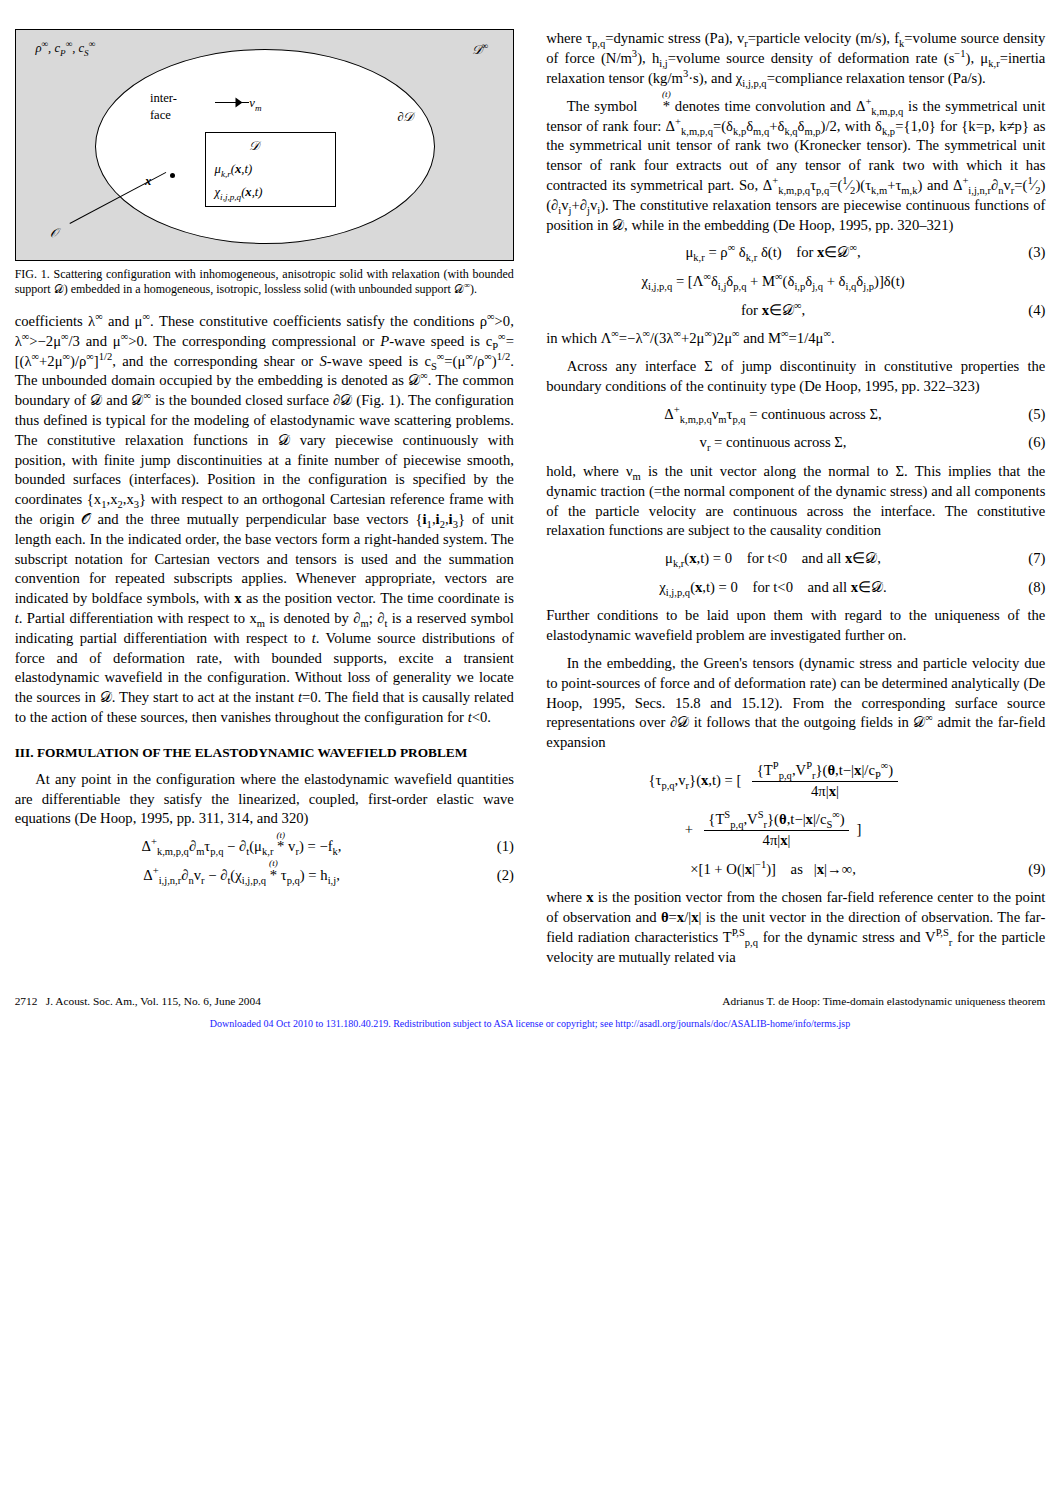ρ∞, cP∞, cS∞
𝒟∞
inter-
face
νm
∂𝒟
𝒟
μk,r(x,t)
χi,j,p,q(x,t)
x
𝒪
FIG. 1. Scattering configuration with inhomogeneous, anisotropic solid with relaxation (with bounded support 𝒟) embedded in a homogeneous, isotropic, lossless solid (with unbounded support 𝒟∞).
coefficients λ∞ and μ∞. These constitutive coefficients satisfy the conditions ρ∞>0, λ∞>−2μ∞/3 and μ∞>0. The corresponding compressional or P-wave speed is cP∞=[(λ∞+2μ∞)/ρ∞]1/2, and the corresponding shear or S-wave speed is cS∞=(μ∞/ρ∞)1/2. The unbounded domain occupied by the embedding is denoted as 𝒟∞. The common boundary of 𝒟 and 𝒟∞ is the bounded closed surface ∂𝒟 (Fig. 1). The configuration thus defined is typical for the modeling of elastodynamic wave scattering problems. The constitutive relaxation functions in 𝒟 vary piecewise continuously with position, with finite jump discontinuities at a finite number of piecewise smooth, bounded surfaces (interfaces). Position in the configuration is specified by the coordinates {x1,x2,x3} with respect to an orthogonal Cartesian reference frame with the origin 𝒪 and the three mutually perpendicular base vectors {i1,i2,i3} of unit length each. In the indicated order, the base vectors form a right-handed system. The subscript notation for Cartesian vectors and tensors is used and the summation convention for repeated subscripts applies. Whenever appropriate, vectors are indicated by boldface symbols, with x as the position vector. The time coordinate is t. Partial differentiation with respect to xm is denoted by ∂m; ∂t is a reserved symbol indicating partial differentiation with respect to t. Volume source distributions of force and of deformation rate, with bounded supports, excite a transient elastodynamic wavefield in the configuration. Without loss of generality we locate the sources in 𝒟. They start to act at the instant t=0. The field that is causally related to the action of these sources, then vanishes throughout the configuration for t<0.
III. Formulation of the elastodynamic wavefield problem
At any point in the configuration where the elastodynamic wavefield quantities are differentiable they satisfy the linearized, coupled, first-order elastic wave equations (De Hoop, 1995, pp. 311, 314, and 320)
Δ+k,m,p,q∂mτp,q − ∂t(μk,r *(t) vr) = −fk,
(1)
Δ+i,j,n,r∂nvr − ∂t(χi,j,p,q *(t) τp,q) = hi,j,
(2)
where τp,q=dynamic stress (Pa), vr=particle velocity (m/s), fk=volume source density of force (N/m3), hi,j=volume source density of deformation rate (s−1), μk,r=inertia relaxation tensor (kg/m3·s), and χi,j,p,q=compliance relaxation tensor (Pa/s).
The symbol *(t) denotes time convolution and Δ+k,m,p,q is the symmetrical unit tensor of rank four: Δ+k,m,p,q=(δk,pδm,q+δk,qδm,p)/2, with δk,p={1,0} for {k=p, k≠p} as the symmetrical unit tensor of rank two (Kronecker tensor). The symmetrical unit tensor of rank four extracts out of any tensor of rank two with which it has contracted its symmetrical part. So, Δ+k,m,p,qτp,q=(1⁄2)(τk,m+τm,k) and Δ+i,j,n,r∂nvr=(1⁄2)(∂ivj+∂jvi). The constitutive relaxation tensors are piecewise continuous functions of position in 𝒟, while in the embedding (De Hoop, 1995, pp. 320–321)
μk,r = ρ∞ δk,r δ(t) for x∈𝒟∞,
(3)
χi,j,p,q = [Λ∞δi,jδp,q + M∞(δi,pδj,q + δi,qδj,p)]δ(t)
for x∈𝒟∞,
(4)
in which Λ∞=−λ∞/(3λ∞+2μ∞)2μ∞ and M∞=1/4μ∞.
Across any interface Σ of jump discontinuity in constitutive properties the boundary conditions of the continuity type (De Hoop, 1995, pp. 322–323)
Δ+k,m,p,qνmτp,q = continuous across Σ,
(5)
vr = continuous across Σ,
(6)
hold, where νm is the unit vector along the normal to Σ. This implies that the dynamic traction (=the normal component of the dynamic stress) and all components of the particle velocity are continuous across the interface. The constitutive relaxation functions are subject to the causality condition
μk,r(x,t) = 0 for t<0 and all x∈𝒟,
(7)
χi,j,p,q(x,t) = 0 for t<0 and all x∈𝒟.
(8)
Further conditions to be laid upon them with regard to the uniqueness of the elastodynamic wavefield problem are investigated further on.
In the embedding, the Green's tensors (dynamic stress and particle velocity due to point-sources of force and of deformation rate) can be determined analytically (De Hoop, 1995, Secs. 15.8 and 15.12). From the corresponding surface source representations over ∂𝒟 it follows that the outgoing fields in 𝒟∞ admit the far-field expansion
{τp,q,vr}(x,t) = [ {TPp,q,VPr}(θ,t−|x|/cP∞) 4π|x|
+ {TSp,q,VSr}(θ,t−|x|/cS∞) 4π|x| ]
×[1 + O(|x|−1)] as |x|→∞,
(9)
where x is the position vector from the chosen far-field reference center to the point of observation and θ=x/|x| is the unit vector in the direction of observation. The far-field radiation characteristics TP,Sp,q for the dynamic stress and VP,Sr for the particle velocity are mutually related via
2712 J. Acoust. Soc. Am., Vol. 115, No. 6, June 2004
Adrianus T. de Hoop: Time-domain elastodynamic uniqueness theorem
Downloaded 04 Oct 2010 to 131.180.40.219. Redistribution subject to ASA license or copyright; see http://asadl.org/journals/doc/ASALIB-home/info/terms.jsp